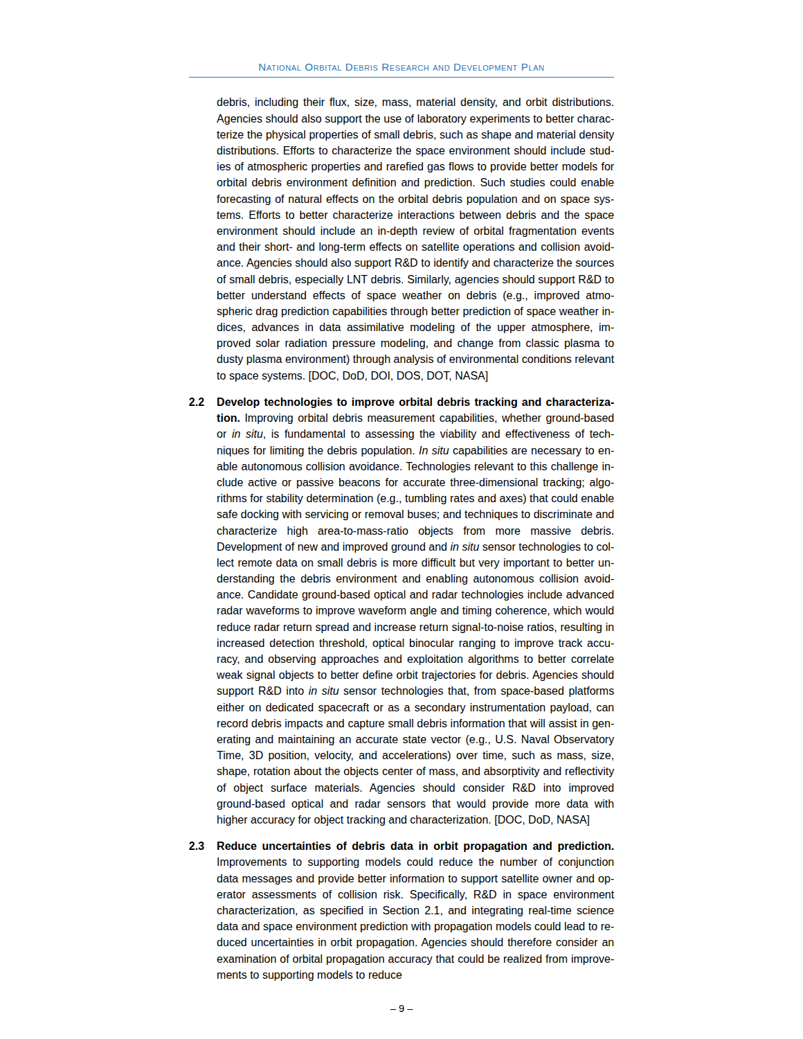National Orbital Debris Research and Development Plan
debris, including their flux, size, mass, material density, and orbit distributions. Agencies should also support the use of laboratory experiments to better characterize the physical properties of small debris, such as shape and material density distributions. Efforts to characterize the space environment should include studies of atmospheric properties and rarefied gas flows to provide better models for orbital debris environment definition and prediction. Such studies could enable forecasting of natural effects on the orbital debris population and on space systems. Efforts to better characterize interactions between debris and the space environment should include an in-depth review of orbital fragmentation events and their short- and long-term effects on satellite operations and collision avoidance. Agencies should also support R&D to identify and characterize the sources of small debris, especially LNT debris. Similarly, agencies should support R&D to better understand effects of space weather on debris (e.g., improved atmospheric drag prediction capabilities through better prediction of space weather indices, advances in data assimilative modeling of the upper atmosphere, improved solar radiation pressure modeling, and change from classic plasma to dusty plasma environment) through analysis of environmental conditions relevant to space systems. [DOC, DoD, DOI, DOS, DOT, NASA]
2.2
Develop technologies to improve orbital debris tracking and characterization. Improving orbital debris measurement capabilities, whether ground-based or in situ, is fundamental to assessing the viability and effectiveness of techniques for limiting the debris population. In situ capabilities are necessary to enable autonomous collision avoidance. Technologies relevant to this challenge include active or passive beacons for accurate three-dimensional tracking; algorithms for stability determination (e.g., tumbling rates and axes) that could enable safe docking with servicing or removal buses; and techniques to discriminate and characterize high area-to-mass-ratio objects from more massive debris. Development of new and improved ground and in situ sensor technologies to collect remote data on small debris is more difficult but very important to better understanding the debris environment and enabling autonomous collision avoidance. Candidate ground-based optical and radar technologies include advanced radar waveforms to improve waveform angle and timing coherence, which would reduce radar return spread and increase return signal-to-noise ratios, resulting in increased detection threshold, optical binocular ranging to improve track accuracy, and observing approaches and exploitation algorithms to better correlate weak signal objects to better define orbit trajectories for debris. Agencies should support R&D into in situ sensor technologies that, from space-based platforms either on dedicated spacecraft or as a secondary instrumentation payload, can record debris impacts and capture small debris information that will assist in generating and maintaining an accurate state vector (e.g., U.S. Naval Observatory Time, 3D position, velocity, and accelerations) over time, such as mass, size, shape, rotation about the objects center of mass, and absorptivity and reflectivity of object surface materials. Agencies should consider R&D into improved ground-based optical and radar sensors that would provide more data with higher accuracy for object tracking and characterization. [DOC, DoD, NASA]
2.3
Reduce uncertainties of debris data in orbit propagation and prediction. Improvements to supporting models could reduce the number of conjunction data messages and provide better information to support satellite owner and operator assessments of collision risk. Specifically, R&D in space environment characterization, as specified in Section 2.1, and integrating real-time science data and space environment prediction with propagation models could lead to reduced uncertainties in orbit propagation. Agencies should therefore consider an examination of orbital propagation accuracy that could be realized from improvements to supporting models to reduce
– 9 –